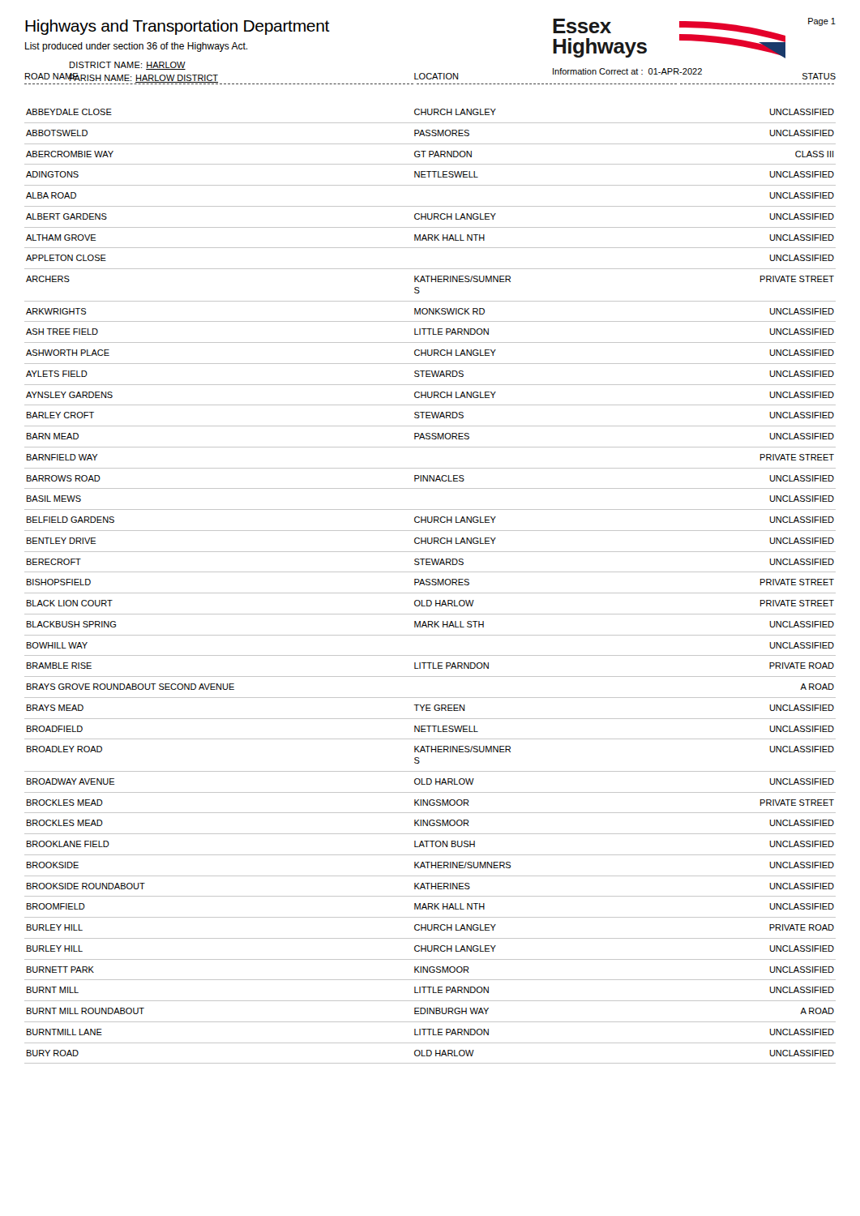Page 1
Essex
Highways
Highways and Transportation Department
List produced under section 36 of the Highways Act.
DISTRICT NAME: HARLOW
PARISH NAME: HARLOW DISTRICT
Information Correct at : 01-APR-2022
ROAD NAME
LOCATION
STATUS
| ABBEYDALE CLOSE | CHURCH LANGLEY | UNCLASSIFIED |
| ABBOTSWELD | PASSMORES | UNCLASSIFIED |
| ABERCROMBIE WAY | GT PARNDON | CLASS III |
| ADINGTONS | NETTLESWELL | UNCLASSIFIED |
| ALBA ROAD | | UNCLASSIFIED |
| ALBERT GARDENS | CHURCH LANGLEY | UNCLASSIFIED |
| ALTHAM GROVE | MARK HALL NTH | UNCLASSIFIED |
| APPLETON CLOSE | | UNCLASSIFIED |
| ARCHERS | KATHERINES/SUMNER S | PRIVATE STREET |
| ARKWRIGHTS | MONKSWICK RD | UNCLASSIFIED |
| ASH TREE FIELD | LITTLE PARNDON | UNCLASSIFIED |
| ASHWORTH PLACE | CHURCH LANGLEY | UNCLASSIFIED |
| AYLETS FIELD | STEWARDS | UNCLASSIFIED |
| AYNSLEY GARDENS | CHURCH LANGLEY | UNCLASSIFIED |
| BARLEY CROFT | STEWARDS | UNCLASSIFIED |
| BARN MEAD | PASSMORES | UNCLASSIFIED |
| BARNFIELD WAY | | PRIVATE STREET |
| BARROWS ROAD | PINNACLES | UNCLASSIFIED |
| BASIL MEWS | | UNCLASSIFIED |
| BELFIELD GARDENS | CHURCH LANGLEY | UNCLASSIFIED |
| BENTLEY DRIVE | CHURCH LANGLEY | UNCLASSIFIED |
| BERECROFT | STEWARDS | UNCLASSIFIED |
| BISHOPSFIELD | PASSMORES | PRIVATE STREET |
| BLACK LION COURT | OLD HARLOW | PRIVATE STREET |
| BLACKBUSH SPRING | MARK HALL STH | UNCLASSIFIED |
| BOWHILL WAY | | UNCLASSIFIED |
| BRAMBLE RISE | LITTLE PARNDON | PRIVATE ROAD |
| BRAYS GROVE ROUNDABOUT SECOND AVENUE | | A ROAD |
| BRAYS MEAD | TYE GREEN | UNCLASSIFIED |
| BROADFIELD | NETTLESWELL | UNCLASSIFIED |
| BROADLEY ROAD | KATHERINES/SUMNER S | UNCLASSIFIED |
| BROADWAY AVENUE | OLD HARLOW | UNCLASSIFIED |
| BROCKLES MEAD | KINGSMOOR | PRIVATE STREET |
| BROCKLES MEAD | KINGSMOOR | UNCLASSIFIED |
| BROOKLANE FIELD | LATTON BUSH | UNCLASSIFIED |
| BROOKSIDE | KATHERINE/SUMNERS | UNCLASSIFIED |
| BROOKSIDE ROUNDABOUT | KATHERINES | UNCLASSIFIED |
| BROOMFIELD | MARK HALL NTH | UNCLASSIFIED |
| BURLEY HILL | CHURCH LANGLEY | PRIVATE ROAD |
| BURLEY HILL | CHURCH LANGLEY | UNCLASSIFIED |
| BURNETT PARK | KINGSMOOR | UNCLASSIFIED |
| BURNT MILL | LITTLE PARNDON | UNCLASSIFIED |
| BURNT MILL ROUNDABOUT | EDINBURGH WAY | A ROAD |
| BURNTMILL LANE | LITTLE PARNDON | UNCLASSIFIED |
| BURY ROAD | OLD HARLOW | UNCLASSIFIED |